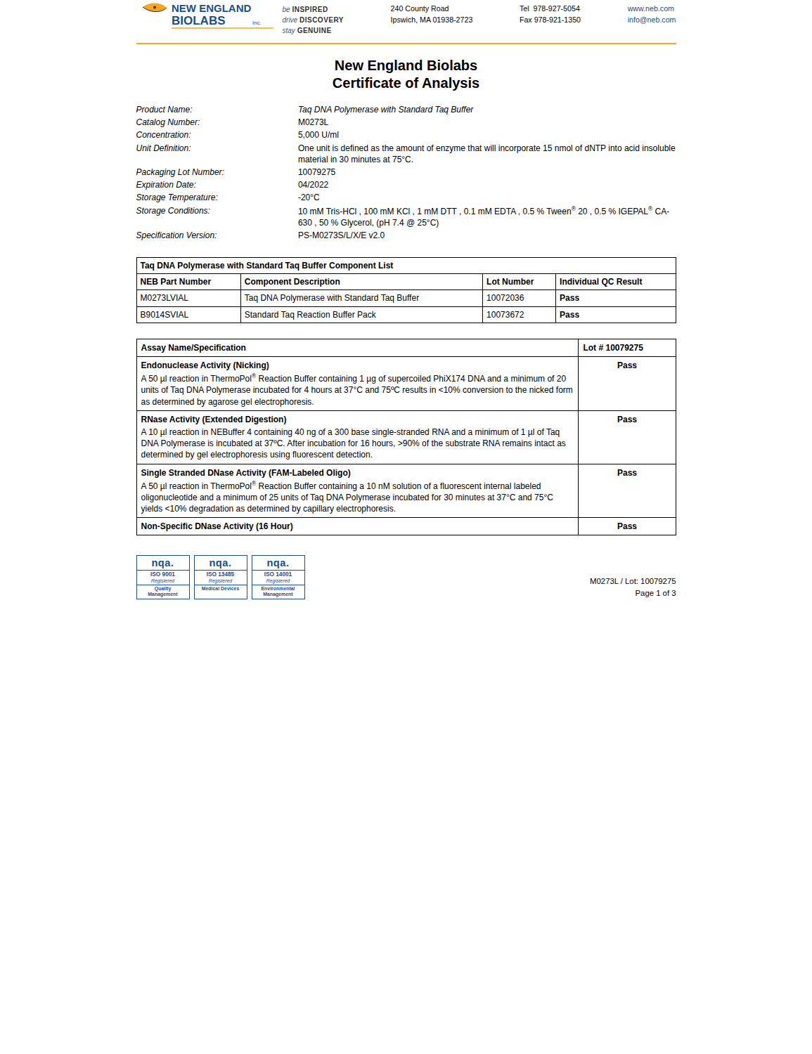be INSPIRED
drive DISCOVERY
stay GENUINE
240 County Road
Ipswich, MA 01938-2723
Tel 978-927-5054
Fax 978-921-1350
www.neb.com
info@neb.com
New England BiolabsCertificate of Analysis
| Product Name: | Taq DNA Polymerase with Standard Taq Buffer |
| Catalog Number: | M0273L |
| Concentration: | 5,000 U/ml |
| Unit Definition: | One unit is defined as the amount of enzyme that will incorporate 15 nmol of dNTP into acid insoluble material in 30 minutes at 75°C. |
| Packaging Lot Number: | 10079275 |
| Expiration Date: | 04/2022 |
| Storage Temperature: | -20°C |
| Storage Conditions: | 10 mM Tris-HCl , 100 mM KCl , 1 mM DTT , 0.1 mM EDTA , 0.5 % Tween ® 20 , 0.5 % IGEPAL ® CA-630 , 50 % Glycerol, (pH 7.4 @ 25°C) |
| Specification Version: | PS-M0273S/L/X/E v2.0 |
| Taq DNA Polymerase with Standard Taq Buffer Component List |
| --- |
| NEB Part Number | Component Description | Lot Number | Individual QC Result |
| M0273LVIAL | Taq DNA Polymerase with Standard Taq Buffer | 10072036 | Pass |
| B9014SVIAL | Standard Taq Reaction Buffer Pack | 10073672 | Pass |
| Assay Name/Specification | Lot # 10079275 |
| --- | --- |
| Endonuclease Activity (Nicking) A 50 µl reaction in ThermoPol ® Reaction Buffer containing 1 µg of supercoiled PhiX174 DNA and a minimum of 20 units of Taq DNA Polymerase incubated for 4 hours at 37°C and 75ºC results in <10% conversion to the nicked form as determined by agarose gel electrophoresis. | Pass |
| RNase Activity (Extended Digestion) A 10 µl reaction in NEBuffer 4 containing 40 ng of a 300 base single-stranded RNA and a minimum of 1 µl of Taq DNA Polymerase is incubated at 37ºC. After incubation for 16 hours, >90% of the substrate RNA remains intact as determined by gel electrophoresis using fluorescent detection. | Pass |
| Single Stranded DNase Activity (FAM-Labeled Oligo) A 50 µl reaction in ThermoPol ® Reaction Buffer containing a 10 nM solution of a fluorescent internal labeled oligonucleotide and a minimum of 25 units of Taq DNA Polymerase incubated for 30 minutes at 37°C and 75°C yields <10% degradation as determined by capillary electrophoresis. | Pass |
| Non-Specific DNase Activity (16 Hour) | Pass |
nqa.
ISO 9001
Registered
Quality
Management
nqa.
ISO 13485
Registered
Medical Devices
nqa.
ISO 14001
Registered
Environmental
Management
M0273L / Lot: 10079275
Page 1 of 3